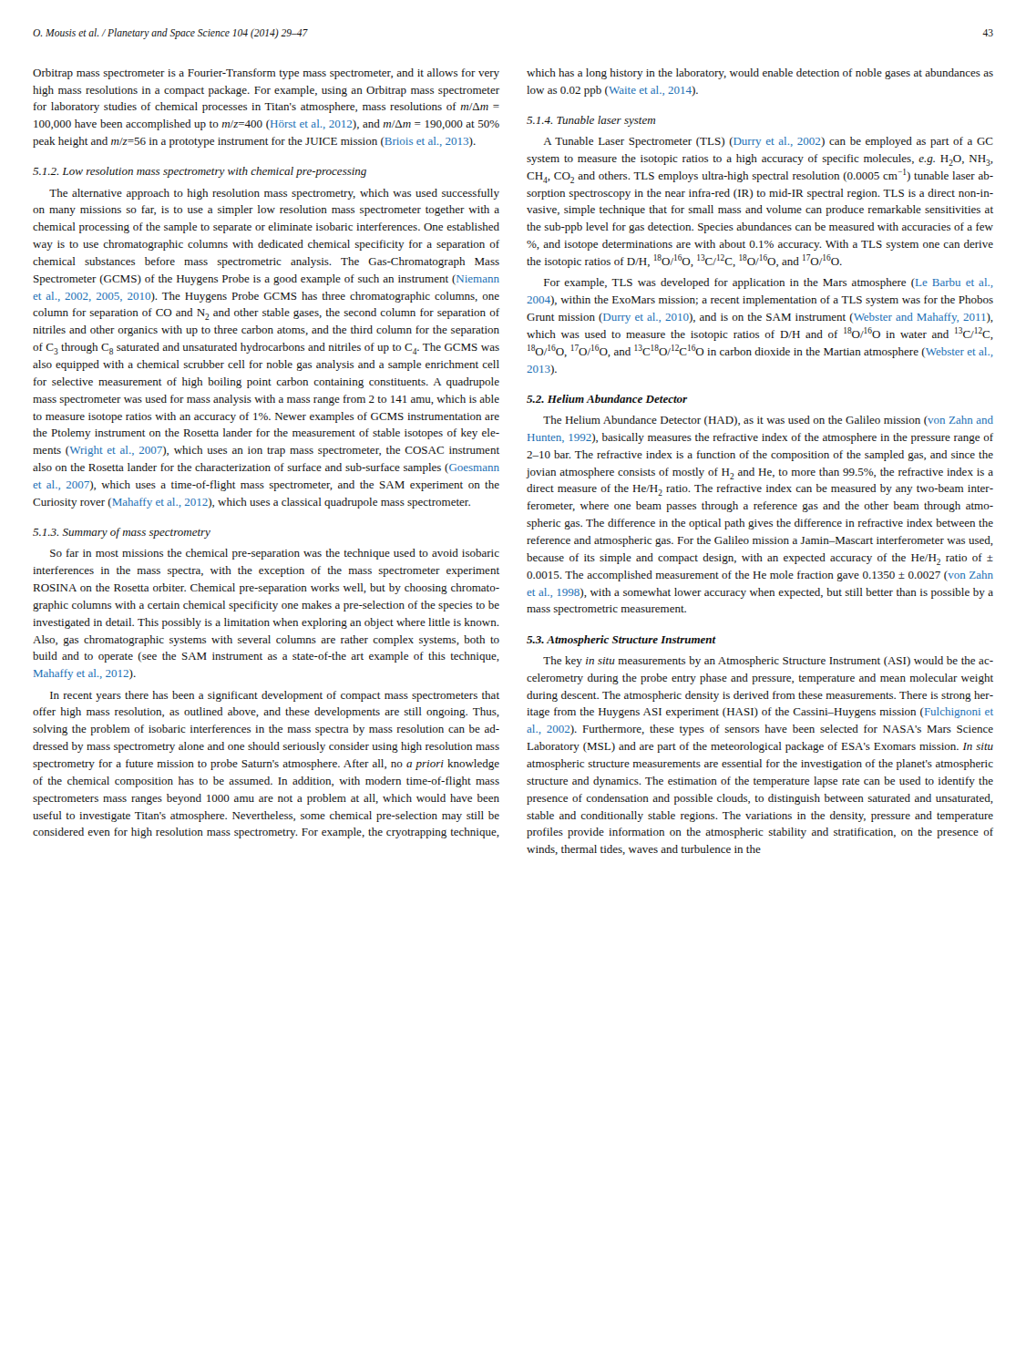O. Mousis et al. / Planetary and Space Science 104 (2014) 29–47 43
Orbitrap mass spectrometer is a Fourier-Transform type mass spectrometer, and it allows for very high mass resolutions in a compact package. For example, using an Orbitrap mass spectrometer for laboratory studies of chemical processes in Titan's atmosphere, mass resolutions of m/Δm = 100,000 have been accomplished up to m/z=400 (Hörst et al., 2012), and m/Δm = 190,000 at 50% peak height and m/z=56 in a prototype instrument for the JUICE mission (Briois et al., 2013).
5.1.2. Low resolution mass spectrometry with chemical pre-processing
The alternative approach to high resolution mass spectrometry, which was used successfully on many missions so far, is to use a simpler low resolution mass spectrometer together with a chemical processing of the sample to separate or eliminate isobaric interferences. One established way is to use chromatographic columns with dedicated chemical specificity for a separation of chemical substances before mass spectrometric analysis. The Gas-Chromatograph Mass Spectrometer (GCMS) of the Huygens Probe is a good example of such an instrument (Niemann et al., 2002, 2005, 2010). The Huygens Probe GCMS has three chromatographic columns, one column for separation of CO and N2 and other stable gases, the second column for separation of nitriles and other organics with up to three carbon atoms, and the third column for the separation of C3 through C8 saturated and unsaturated hydrocarbons and nitriles of up to C4. The GCMS was also equipped with a chemical scrubber cell for noble gas analysis and a sample enrichment cell for selective measurement of high boiling point carbon containing constituents. A quadrupole mass spectrometer was used for mass analysis with a mass range from 2 to 141 amu, which is able to measure isotope ratios with an accuracy of 1%. Newer examples of GCMS instrumentation are the Ptolemy instrument on the Rosetta lander for the measurement of stable isotopes of key elements (Wright et al., 2007), which uses an ion trap mass spectrometer, the COSAC instrument also on the Rosetta lander for the characterization of surface and sub-surface samples (Goesmann et al., 2007), which uses a time-of-flight mass spectrometer, and the SAM experiment on the Curiosity rover (Mahaffy et al., 2012), which uses a classical quadrupole mass spectrometer.
5.1.3. Summary of mass spectrometry
So far in most missions the chemical pre-separation was the technique used to avoid isobaric interferences in the mass spectra, with the exception of the mass spectrometer experiment ROSINA on the Rosetta orbiter. Chemical pre-separation works well, but by choosing chromatographic columns with a certain chemical specificity one makes a pre-selection of the species to be investigated in detail. This possibly is a limitation when exploring an object where little is known. Also, gas chromatographic systems with several columns are rather complex systems, both to build and to operate (see the SAM instrument as a state-of-the art example of this technique, Mahaffy et al., 2012).
In recent years there has been a significant development of compact mass spectrometers that offer high mass resolution, as outlined above, and these developments are still ongoing. Thus, solving the problem of isobaric interferences in the mass spectra by mass resolution can be addressed by mass spectrometry alone and one should seriously consider using high resolution mass spectrometry for a future mission to probe Saturn's atmosphere. After all, no a priori knowledge of the chemical composition has to be assumed. In addition, with modern time-of-flight mass spectrometers mass ranges beyond 1000 amu are not a problem at all, which would have been useful to investigate Titan's atmosphere. Nevertheless, some chemical pre-selection may still be considered even for high resolution mass spectrometry. For example, the cryotrapping technique, which has a long history in the laboratory, would enable detection of noble gases at abundances as low as 0.02 ppb (Waite et al., 2014).
5.1.4. Tunable laser system
A Tunable Laser Spectrometer (TLS) (Durry et al., 2002) can be employed as part of a GC system to measure the isotopic ratios to a high accuracy of specific molecules, e.g. H2O, NH3, CH4, CO2 and others. TLS employs ultra-high spectral resolution (0.0005 cm−1) tunable laser absorption spectroscopy in the near infra-red (IR) to mid-IR spectral region. TLS is a direct non-invasive, simple technique that for small mass and volume can produce remarkable sensitivities at the sub-ppb level for gas detection. Species abundances can be measured with accuracies of a few %, and isotope determinations are with about 0.1% accuracy. With a TLS system one can derive the isotopic ratios of D/H, 18O/16O, 13C/12C, 18O/16O, and 17O/16O.
For example, TLS was developed for application in the Mars atmosphere (Le Barbu et al., 2004), within the ExoMars mission; a recent implementation of a TLS system was for the Phobos Grunt mission (Durry et al., 2010), and is on the SAM instrument (Webster and Mahaffy, 2011), which was used to measure the isotopic ratios of D/H and of 18O/16O in water and 13C/12C, 18O/16O, 17O/16O, and 13C18O/12C16O in carbon dioxide in the Martian atmosphere (Webster et al., 2013).
5.2. Helium Abundance Detector
The Helium Abundance Detector (HAD), as it was used on the Galileo mission (von Zahn and Hunten, 1992), basically measures the refractive index of the atmosphere in the pressure range of 2–10 bar. The refractive index is a function of the composition of the sampled gas, and since the jovian atmosphere consists of mostly of H2 and He, to more than 99.5%, the refractive index is a direct measure of the He/H2 ratio. The refractive index can be measured by any two-beam interferometer, where one beam passes through a reference gas and the other beam through atmospheric gas. The difference in the optical path gives the difference in refractive index between the reference and atmospheric gas. For the Galileo mission a Jamin–Mascart interferometer was used, because of its simple and compact design, with an expected accuracy of the He/H2 ratio of ± 0.0015. The accomplished measurement of the He mole fraction gave 0.1350 ± 0.0027 (von Zahn et al., 1998), with a somewhat lower accuracy when expected, but still better than is possible by a mass spectrometric measurement.
5.3. Atmospheric Structure Instrument
The key in situ measurements by an Atmospheric Structure Instrument (ASI) would be the accelerometry during the probe entry phase and pressure, temperature and mean molecular weight during descent. The atmospheric density is derived from these measurements. There is strong heritage from the Huygens ASI experiment (HASI) of the Cassini–Huygens mission (Fulchignoni et al., 2002). Furthermore, these types of sensors have been selected for NASA's Mars Science Laboratory (MSL) and are part of the meteorological package of ESA's Exomars mission. In situ atmospheric structure measurements are essential for the investigation of the planet's atmospheric structure and dynamics. The estimation of the temperature lapse rate can be used to identify the presence of condensation and possible clouds, to distinguish between saturated and unsaturated, stable and conditionally stable regions. The variations in the density, pressure and temperature profiles provide information on the atmospheric stability and stratification, on the presence of winds, thermal tides, waves and turbulence in the